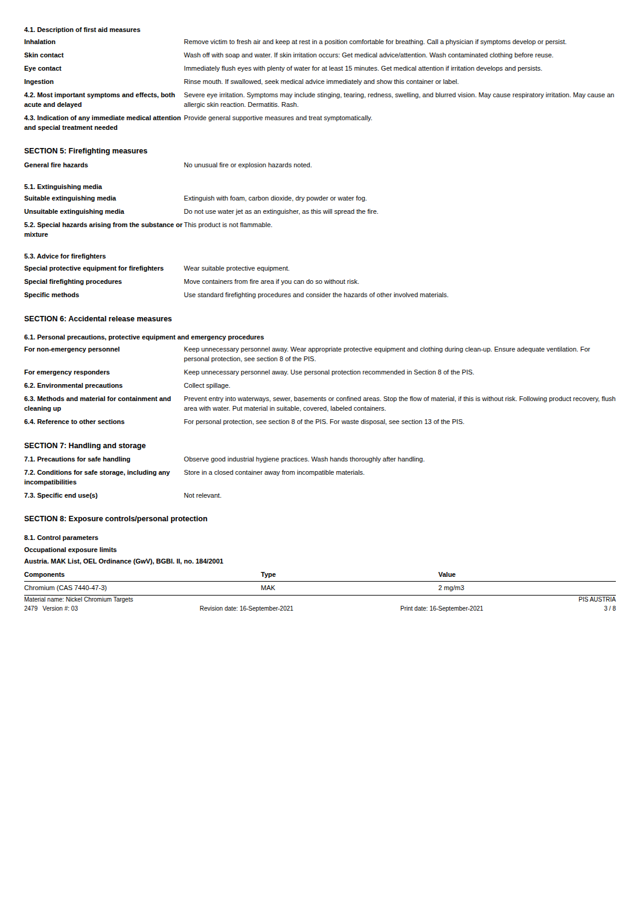4.1. Description of first aid measures
| Inhalation | Remove victim to fresh air and keep at rest in a position comfortable for breathing. Call a physician if symptoms develop or persist. |
| Skin contact | Wash off with soap and water. If skin irritation occurs: Get medical advice/attention. Wash contaminated clothing before reuse. |
| Eye contact | Immediately flush eyes with plenty of water for at least 15 minutes. Get medical attention if irritation develops and persists. |
| Ingestion | Rinse mouth. If swallowed, seek medical advice immediately and show this container or label. |
| 4.2. Most important symptoms and effects, both acute and delayed | Severe eye irritation. Symptoms may include stinging, tearing, redness, swelling, and blurred vision. May cause respiratory irritation. May cause an allergic skin reaction. Dermatitis. Rash. |
| 4.3. Indication of any immediate medical attention and special treatment needed | Provide general supportive measures and treat symptomatically. |
SECTION 5: Firefighting measures
| General fire hazards | No unusual fire or explosion hazards noted. |
5.1. Extinguishing media
| Suitable extinguishing media | Extinguish with foam, carbon dioxide, dry powder or water fog. |
| Unsuitable extinguishing media | Do not use water jet as an extinguisher, as this will spread the fire. |
| 5.2. Special hazards arising from the substance or mixture | This product is not flammable. |
5.3. Advice for firefighters
| Special protective equipment for firefighters | Wear suitable protective equipment. |
| Special firefighting procedures | Move containers from fire area if you can do so without risk. |
| Specific methods | Use standard firefighting procedures and consider the hazards of other involved materials. |
SECTION 6: Accidental release measures
6.1. Personal precautions, protective equipment and emergency procedures
| For non-emergency personnel | Keep unnecessary personnel away. Wear appropriate protective equipment and clothing during clean-up. Ensure adequate ventilation. For personal protection, see section 8 of the PIS. |
| For emergency responders | Keep unnecessary personnel away. Use personal protection recommended in Section 8 of the PIS. |
| 6.2. Environmental precautions | Collect spillage. |
| 6.3. Methods and material for containment and cleaning up | Prevent entry into waterways, sewer, basements or confined areas. Stop the flow of material, if this is without risk. Following product recovery, flush area with water. Put material in suitable, covered, labeled containers. |
| 6.4. Reference to other sections | For personal protection, see section 8 of the PIS. For waste disposal, see section 13 of the PIS. |
SECTION 7: Handling and storage
| 7.1. Precautions for safe handling | Observe good industrial hygiene practices. Wash hands thoroughly after handling. |
| 7.2. Conditions for safe storage, including any incompatibilities | Store in a closed container away from incompatible materials. |
| 7.3. Specific end use(s) | Not relevant. |
SECTION 8: Exposure controls/personal protection
8.1. Control parameters
Occupational exposure limits
Austria. MAK List, OEL Ordinance (GwV), BGBl. II, no. 184/2001
| Components | Type | Value |
| --- | --- | --- |
| Chromium (CAS 7440-47-3) | MAK | 2 mg/m3 |
| Material name: Nickel Chromium Targets | PIS AUSTRIA |
| 2479 Version #: 03 | Revision date: 16-September-2021 | Print date: 16-September-2021 | 3 / 8 |